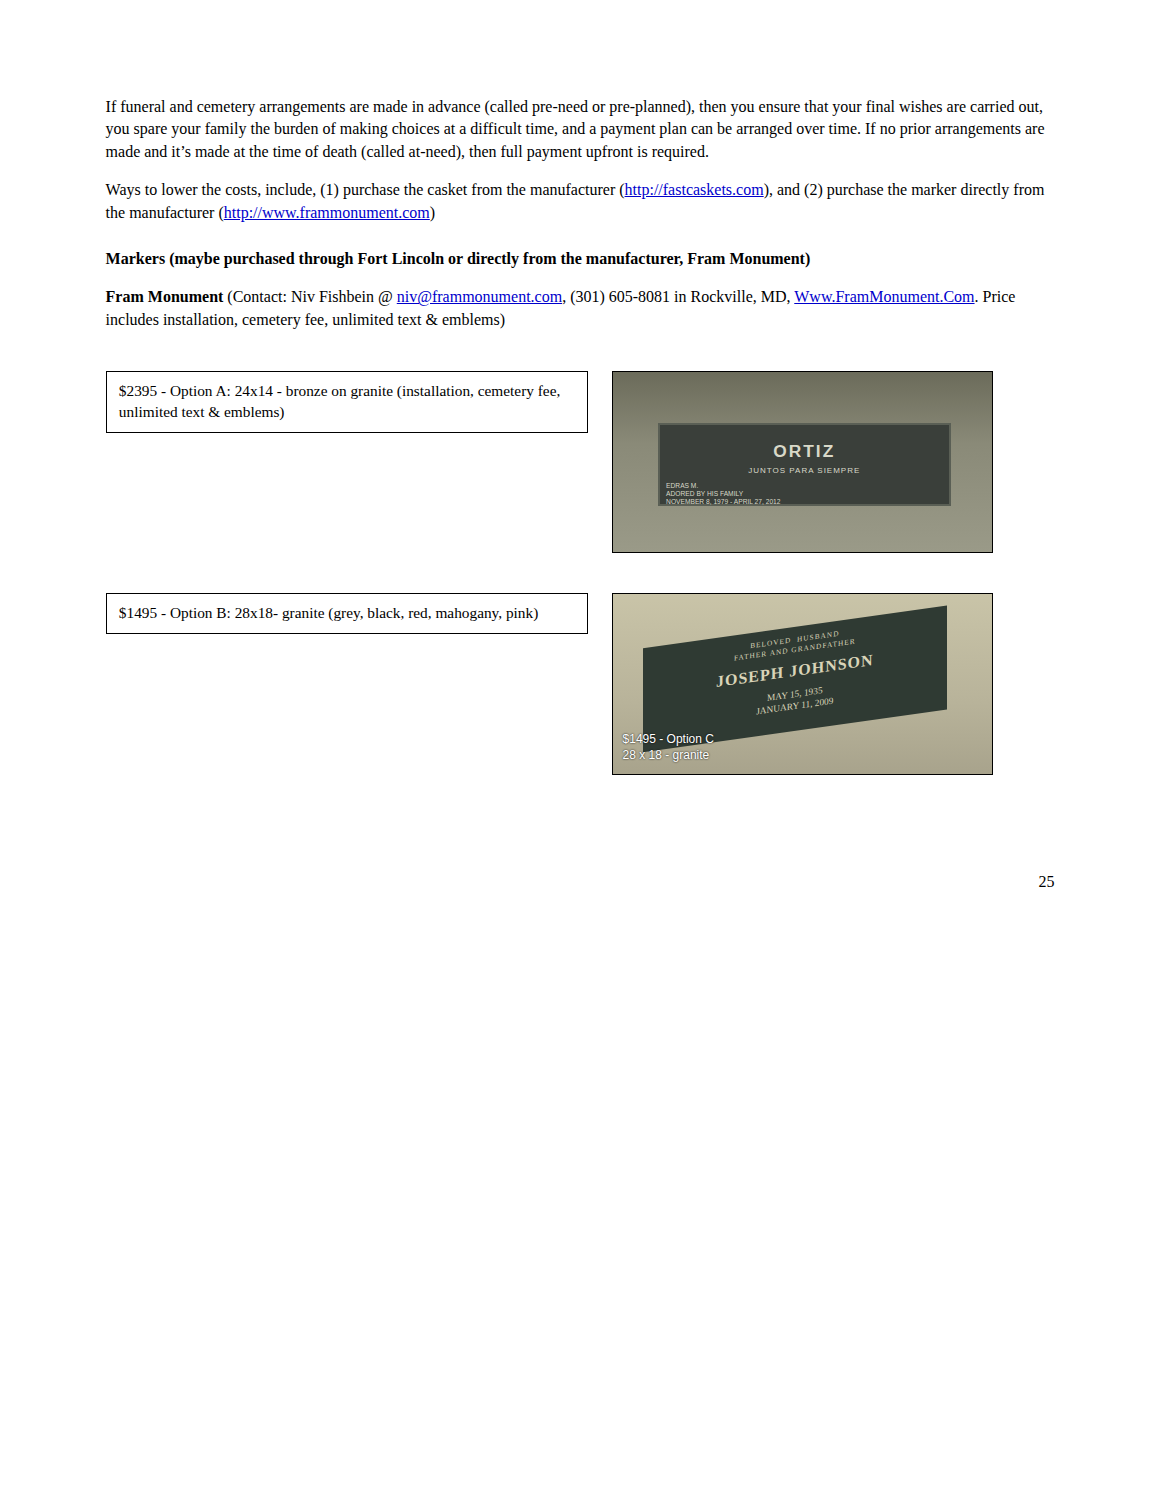If funeral and cemetery arrangements are made in advance (called pre-need or pre-planned), then you ensure that your final wishes are carried out, you spare your family the burden of making choices at a difficult time, and a payment plan can be arranged over time. If no prior arrangements are made and it’s made at the time of death (called at-need), then full payment upfront is required.
Ways to lower the costs, include, (1) purchase the casket from the manufacturer (http://fastcaskets.com), and (2) purchase the marker directly from the manufacturer (http://www.frammonument.com)
Markers (maybe purchased through Fort Lincoln or directly from the manufacturer, Fram Monument)
Fram Monument (Contact: Niv Fishbein @ niv@frammonument.com, (301) 605-8081 in Rockville, MD, Www.FramMonument.Com. Price includes installation, cemetery fee, unlimited text & emblems)
$2395 - Option A: 24x14 - bronze on granite (installation, cemetery fee, unlimited text & emblems)
ORTIZ
JUNTOS PARA SIEMPRE
EDRAS M.
ADORED BY HIS FAMILY
NOVEMBER 8, 1979 - APRIL 27, 2012
$1495 - Option B: 28x18- granite (grey, black, red, mahogany, pink)
BELOVED HUSBAND
FATHER AND GRANDFATHER
JOSEPH JOHNSON
MAY 15, 1935
JANUARY 11, 2009
$1495 - Option C
28 x 18 - granite
25